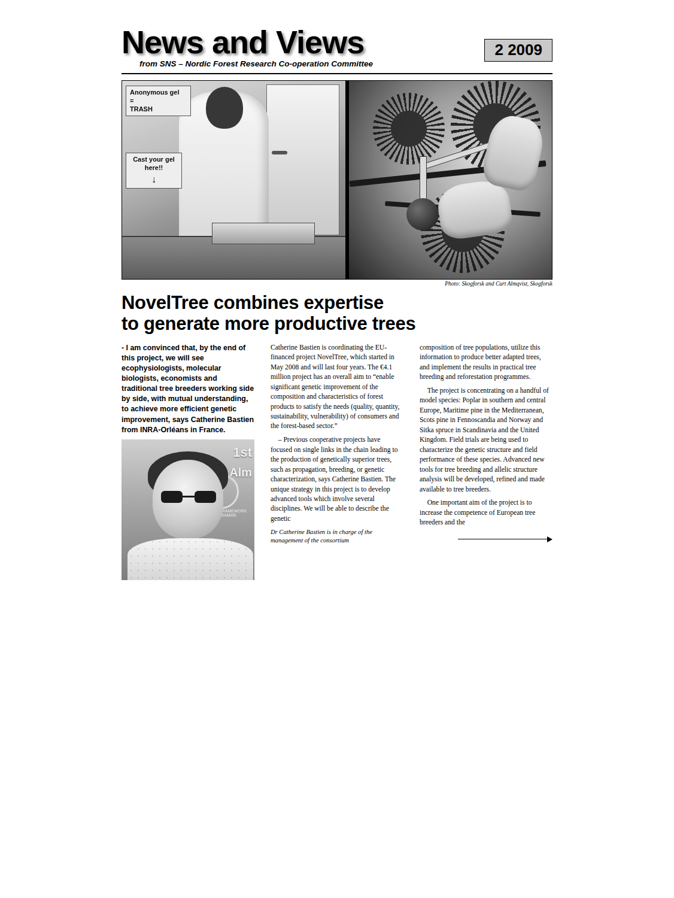2 2009
News and Views
from SNS – Nordic Forest Research Co-operation Committee
Anonymous gel
=
TRASH
Cast your gel here!!↓
Photo: Skogforsk and Curt Almqvist, Skogforsk
NovelTree combines expertise
to generate more productive trees
- I am convinced that, by the end of this project, we will see ecophysiologists, molecular biologists, economists and traditional tree breeders working side by side, with mutual understanding, to achieve more efficient genetic improvement, says Catherine Bastien from INRA-Orléans in France.
1st
SEVENTH FRAMEWORK PROGRAMME
Alm
Catherine Bastien is coordinating the EU-financed project NovelTree, which started in May 2008 and will last four years. The €4.1 million project has an overall aim to “enable significant genetic improvement of the composition and characteristics of forest products to satisfy the needs (quality, quantity, sustainability, vulnerability) of consumers and the forest-based sector.”
– Previous cooperative projects have focused on single links in the chain leading to the production of genetically superior trees, such as propagation, breeding, or genetic characterization, says Catherine Bastien. The unique strategy in this project is to develop advanced tools which involve several disciplines. We will be able to describe the genetic
Dr Catherine Bastien is in charge of the management of the consortium
composition of tree populations, utilize this information to produce better adapted trees, and implement the results in practical tree breeding and reforestation programmes.
The project is concentrating on a handful of model species: Poplar in southern and central Europe, Maritime pine in the Mediterranean, Scots pine in Fennoscandia and Norway and Sitka spruce in Scandinavia and the United Kingdom. Field trials are being used to characterize the genetic structure and field performance of these species. Advanced new tools for tree breeding and allelic structure analysis will be developed, refined and made available to tree breeders.
One important aim of the project is to increase the competence of European tree breeders and the